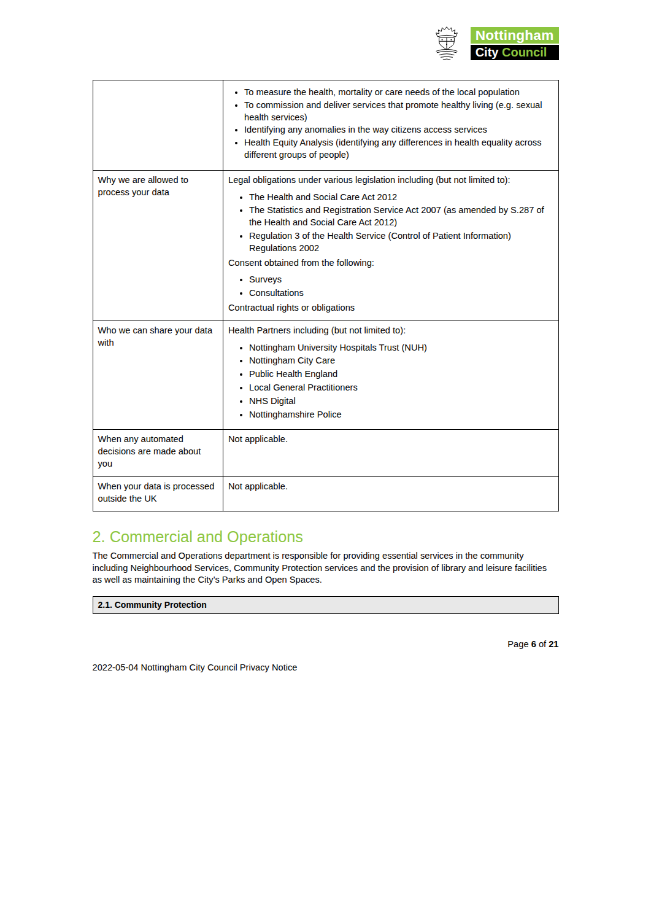Nottingham
City Council
| | To measure the health, mortality or care needs of the local population To commission and deliver services that promote healthy living (e.g. sexual health services) Identifying any anomalies in the way citizens access services Health Equity Analysis (identifying any differences in health equality across different groups of people) |
| Why we are allowed to process your data | Legal obligations under various legislation including (but not limited to): The Health and Social Care Act 2012 The Statistics and Registration Service Act 2007 (as amended by S.287 of the Health and Social Care Act 2012) Regulation 3 of the Health Service (Control of Patient Information) Regulations 2002 Consent obtained from the following: Surveys Consultations Contractual rights or obligations |
| Who we can share your data with | Health Partners including (but not limited to): Nottingham University Hospitals Trust (NUH) Nottingham City Care Public Health England Local General Practitioners NHS Digital Nottinghamshire Police |
| When any automated decisions are made about you | Not applicable. |
| When your data is processed outside the UK | Not applicable. |
2. Commercial and Operations
The Commercial and Operations department is responsible for providing essential services in the community including Neighbourhood Services, Community Protection services and the provision of library and leisure facilities as well as maintaining the City's Parks and Open Spaces.
2.1. Community Protection
Page 6 of 21
2022-05-04 Nottingham City Council Privacy Notice